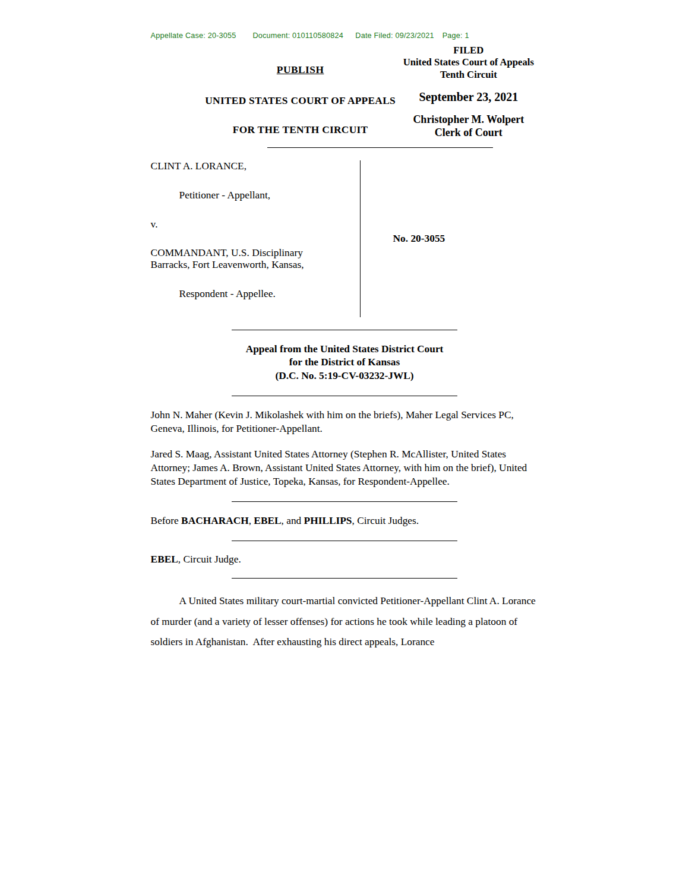Appellate Case: 20-3055 Document: 010110580824 Date Filed: 09/23/2021 Page: 1
FILED
United States Court of Appeals
Tenth Circuit
September 23, 2021
Christopher M. Wolpert
Clerk of Court
PUBLISH
UNITED STATES COURT OF APPEALS
FOR THE TENTH CIRCUIT
| CLINT A. LORANCE, Petitioner - Appellant, v. COMMANDANT, U.S. Disciplinary Barracks, Fort Leavenworth, Kansas, Respondent - Appellee. | | No. 20-3055 |
Appeal from the United States District Court
for the District of Kansas
(D.C. No. 5:19-CV-03232-JWL)
John N. Maher (Kevin J. Mikolashek with him on the briefs), Maher Legal Services PC, Geneva, Illinois, for Petitioner-Appellant.
Jared S. Maag, Assistant United States Attorney (Stephen R. McAllister, United States Attorney; James A. Brown, Assistant United States Attorney, with him on the brief), United States Department of Justice, Topeka, Kansas, for Respondent-Appellee.
Before BACHARACH, EBEL, and PHILLIPS, Circuit Judges.
EBEL, Circuit Judge.
A United States military court-martial convicted Petitioner-Appellant Clint A. Lorance of murder (and a variety of lesser offenses) for actions he took while leading a platoon of soldiers in Afghanistan. After exhausting his direct appeals, Lorance